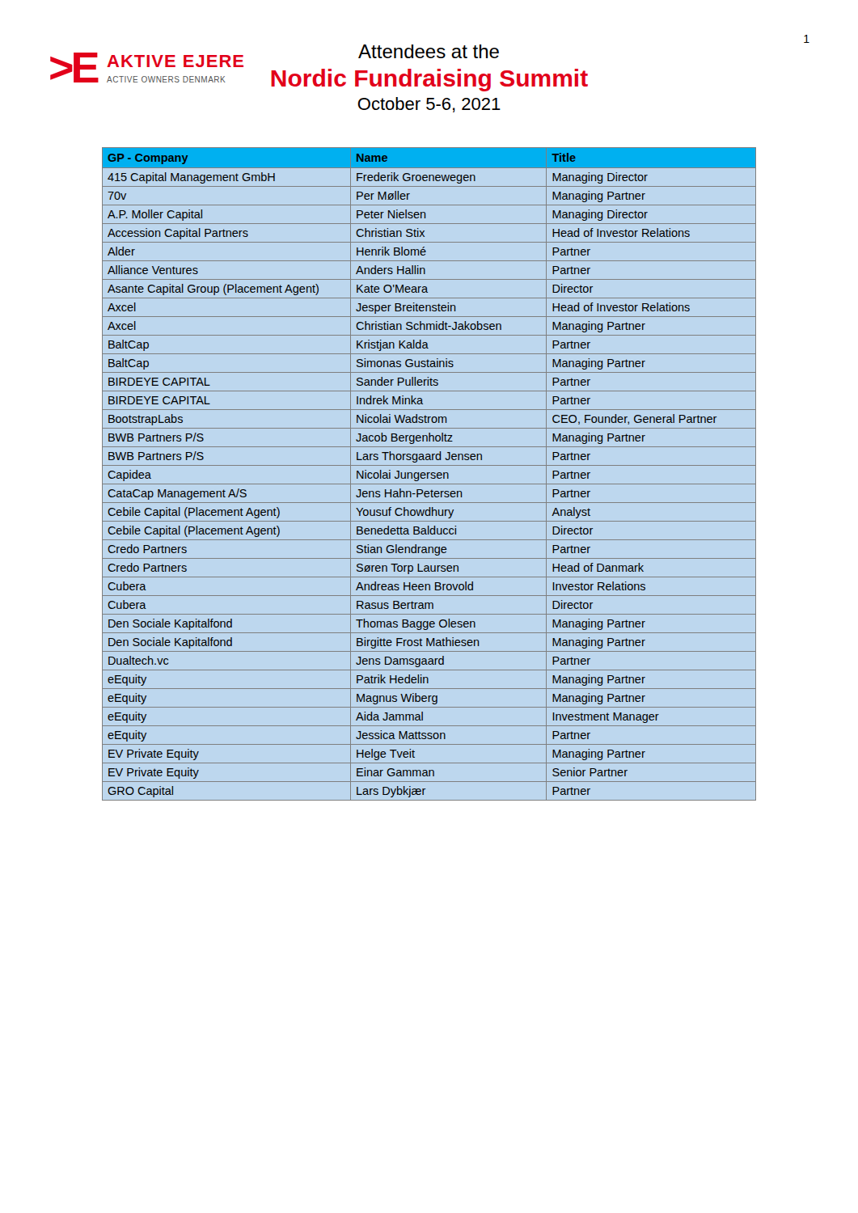1
>E AKTIVE EJERE
ACTIVE OWNERS DENMARK
Attendees at the
Nordic Fundraising Summit
October 5-6, 2021
| GP - Company | Name | Title |
| --- | --- | --- |
| 415 Capital Management GmbH | Frederik Groenewegen | Managing Director |
| 70v | Per Møller | Managing Partner |
| A.P. Moller Capital | Peter Nielsen | Managing Director |
| Accession Capital Partners | Christian Stix | Head of Investor Relations |
| Alder | Henrik Blomé | Partner |
| Alliance Ventures | Anders Hallin | Partner |
| Asante Capital Group (Placement Agent) | Kate O'Meara | Director |
| Axcel | Jesper Breitenstein | Head of Investor Relations |
| Axcel | Christian Schmidt-Jakobsen | Managing Partner |
| BaltCap | Kristjan Kalda | Partner |
| BaltCap | Simonas Gustainis | Managing Partner |
| BIRDEYE CAPITAL | Sander Pullerits | Partner |
| BIRDEYE CAPITAL | Indrek Minka | Partner |
| BootstrapLabs | Nicolai Wadstrom | CEO, Founder, General Partner |
| BWB Partners P/S | Jacob Bergenholtz | Managing Partner |
| BWB Partners P/S | Lars Thorsgaard Jensen | Partner |
| Capidea | Nicolai Jungersen | Partner |
| CataCap Management A/S | Jens Hahn-Petersen | Partner |
| Cebile Capital (Placement Agent) | Yousuf Chowdhury | Analyst |
| Cebile Capital (Placement Agent) | Benedetta Balducci | Director |
| Credo Partners | Stian Glendrange | Partner |
| Credo Partners | Søren Torp Laursen | Head of Danmark |
| Cubera | Andreas Heen Brovold | Investor Relations |
| Cubera | Rasus Bertram | Director |
| Den Sociale Kapitalfond | Thomas Bagge Olesen | Managing Partner |
| Den Sociale Kapitalfond | Birgitte Frost Mathiesen | Managing Partner |
| Dualtech.vc | Jens Damsgaard | Partner |
| eEquity | Patrik Hedelin | Managing Partner |
| eEquity | Magnus Wiberg | Managing Partner |
| eEquity | Aida Jammal | Investment Manager |
| eEquity | Jessica Mattsson | Partner |
| EV Private Equity | Helge Tveit | Managing Partner |
| EV Private Equity | Einar Gamman | Senior Partner |
| GRO Capital | Lars Dybkjær | Partner |